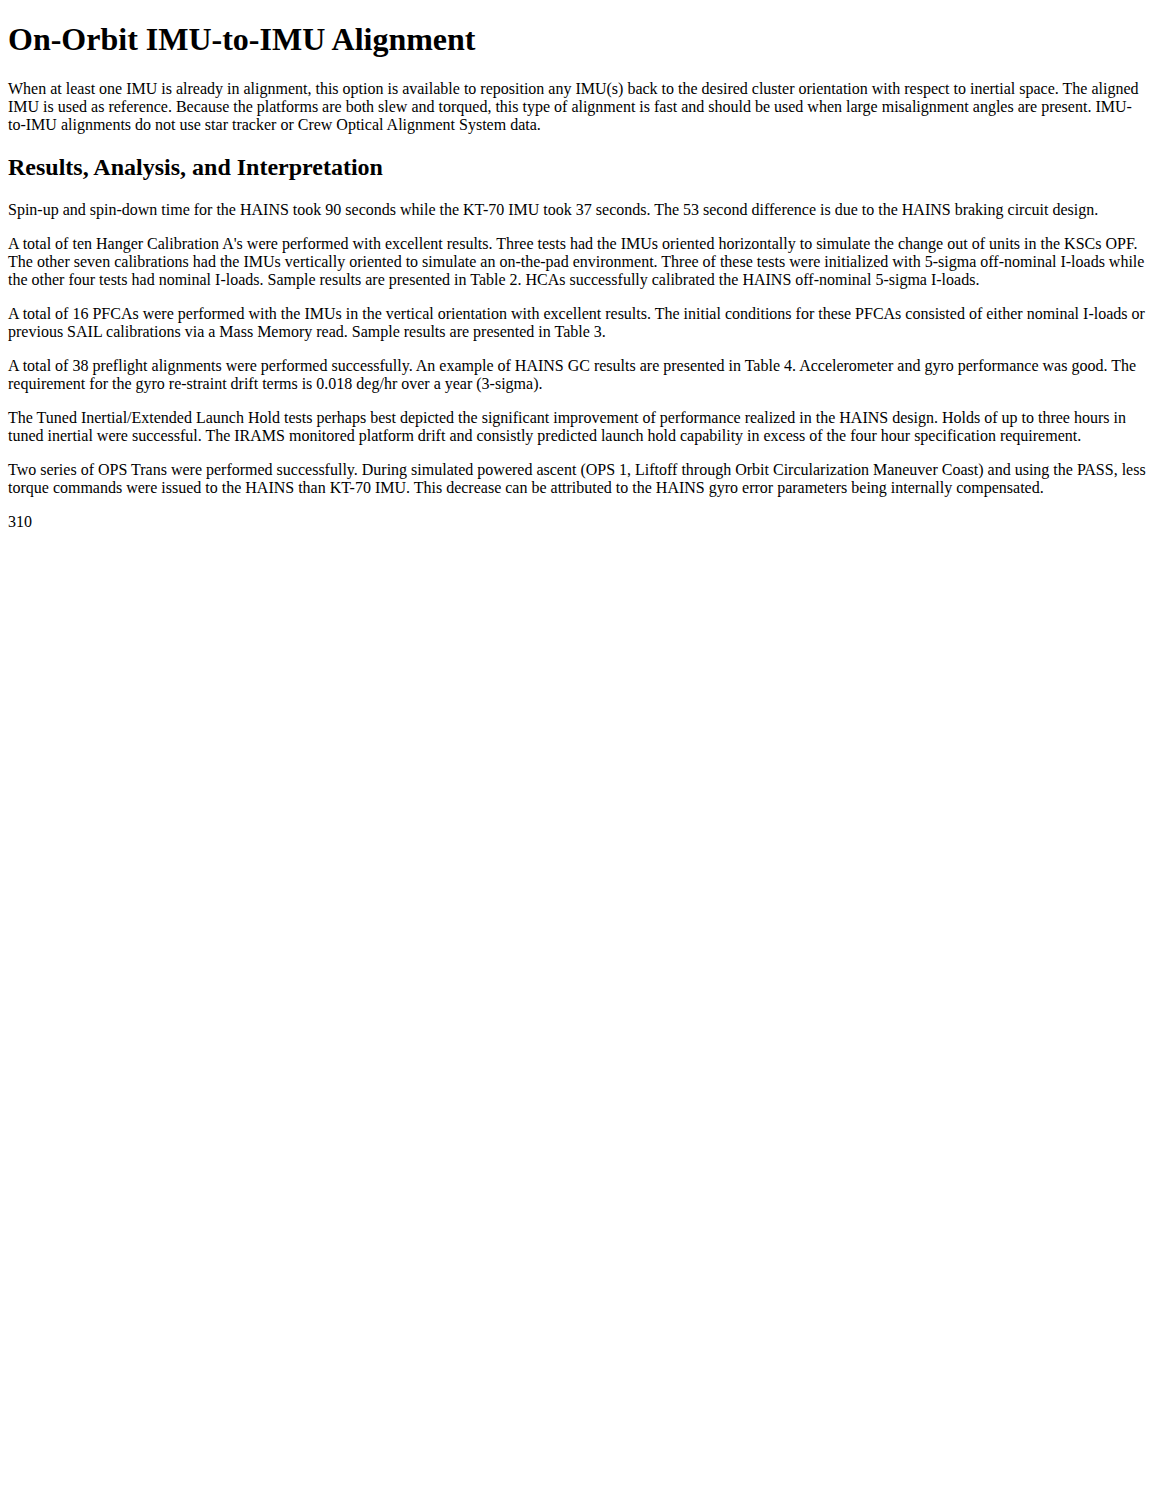On-Orbit IMU-to-IMU Alignment
When at least one IMU is already in alignment, this option is available to reposition any IMU(s) back to the desired cluster orientation with respect to inertial space. The aligned IMU is used as reference. Because the platforms are both slew and torqued, this type of alignment is fast and should be used when large misalignment angles are present. IMU-to-IMU alignments do not use star tracker or Crew Optical Alignment System data.
Results, Analysis, and Interpretation
Spin-up and spin-down time for the HAINS took 90 seconds while the KT-70 IMU took 37 seconds. The 53 second difference is due to the HAINS braking circuit design.
A total of ten Hanger Calibration A's were performed with excellent results. Three tests had the IMUs oriented horizontally to simulate the change out of units in the KSCs OPF. The other seven calibrations had the IMUs vertically oriented to simulate an on-the-pad environment. Three of these tests were initialized with 5-sigma off-nominal I-loads while the other four tests had nominal I-loads. Sample results are presented in Table 2. HCAs successfully calibrated the HAINS off-nominal 5-sigma I-loads.
A total of 16 PFCAs were performed with the IMUs in the vertical orientation with excellent results. The initial conditions for these PFCAs consisted of either nominal I-loads or previous SAIL calibrations via a Mass Memory read. Sample results are presented in Table 3.
A total of 38 preflight alignments were performed successfully. An example of HAINS GC results are presented in Table 4. Accelerometer and gyro performance was good. The requirement for the gyro re-straint drift terms is 0.018 deg/hr over a year (3-sigma).
The Tuned Inertial/Extended Launch Hold tests perhaps best depicted the significant improvement of performance realized in the HAINS design. Holds of up to three hours in tuned inertial were successful. The IRAMS monitored platform drift and consistly predicted launch hold capability in excess of the four hour specification requirement.
Two series of OPS Trans were performed successfully. During simulated powered ascent (OPS 1, Liftoff through Orbit Circularization Maneuver Coast) and using the PASS, less torque commands were issued to the HAINS than KT-70 IMU. This decrease can be attributed to the HAINS gyro error parameters being internally compensated.
310